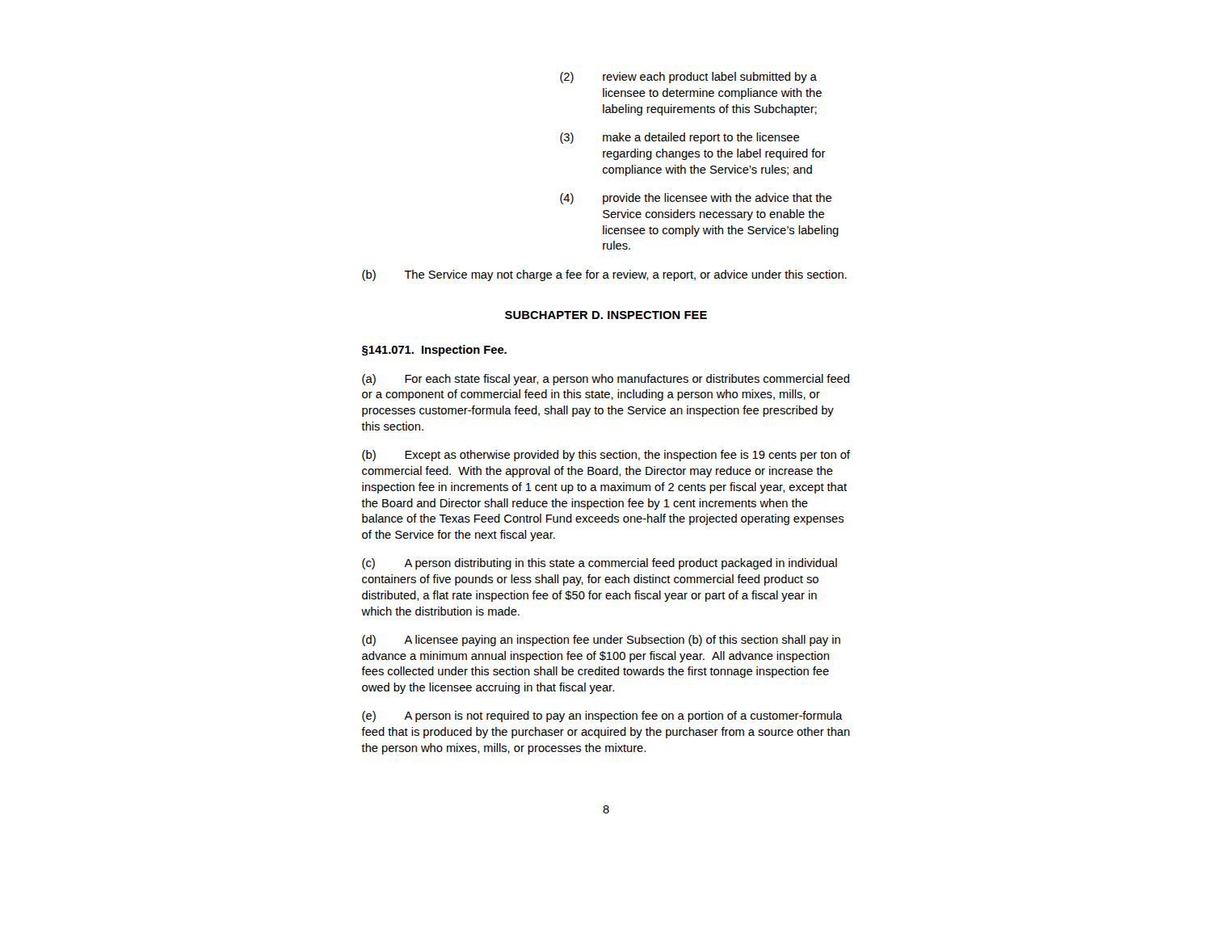(2) review each product label submitted by a licensee to determine compliance with the labeling requirements of this Subchapter;
(3) make a detailed report to the licensee regarding changes to the label required for compliance with the Service’s rules; and
(4) provide the licensee with the advice that the Service considers necessary to enable the licensee to comply with the Service’s labeling rules.
(b) The Service may not charge a fee for a review, a report, or advice under this section.
SUBCHAPTER D. INSPECTION FEE
§141.071. Inspection Fee.
(a) For each state fiscal year, a person who manufactures or distributes commercial feed or a component of commercial feed in this state, including a person who mixes, mills, or processes customer-formula feed, shall pay to the Service an inspection fee prescribed by this section.
(b) Except as otherwise provided by this section, the inspection fee is 19 cents per ton of commercial feed. With the approval of the Board, the Director may reduce or increase the inspection fee in increments of 1 cent up to a maximum of 2 cents per fiscal year, except that the Board and Director shall reduce the inspection fee by 1 cent increments when the balance of the Texas Feed Control Fund exceeds one-half the projected operating expenses of the Service for the next fiscal year.
(c) A person distributing in this state a commercial feed product packaged in individual containers of five pounds or less shall pay, for each distinct commercial feed product so distributed, a flat rate inspection fee of $50 for each fiscal year or part of a fiscal year in which the distribution is made.
(d) A licensee paying an inspection fee under Subsection (b) of this section shall pay in advance a minimum annual inspection fee of $100 per fiscal year. All advance inspection fees collected under this section shall be credited towards the first tonnage inspection fee owed by the licensee accruing in that fiscal year.
(e) A person is not required to pay an inspection fee on a portion of a customer-formula feed that is produced by the purchaser or acquired by the purchaser from a source other than the person who mixes, mills, or processes the mixture.
8